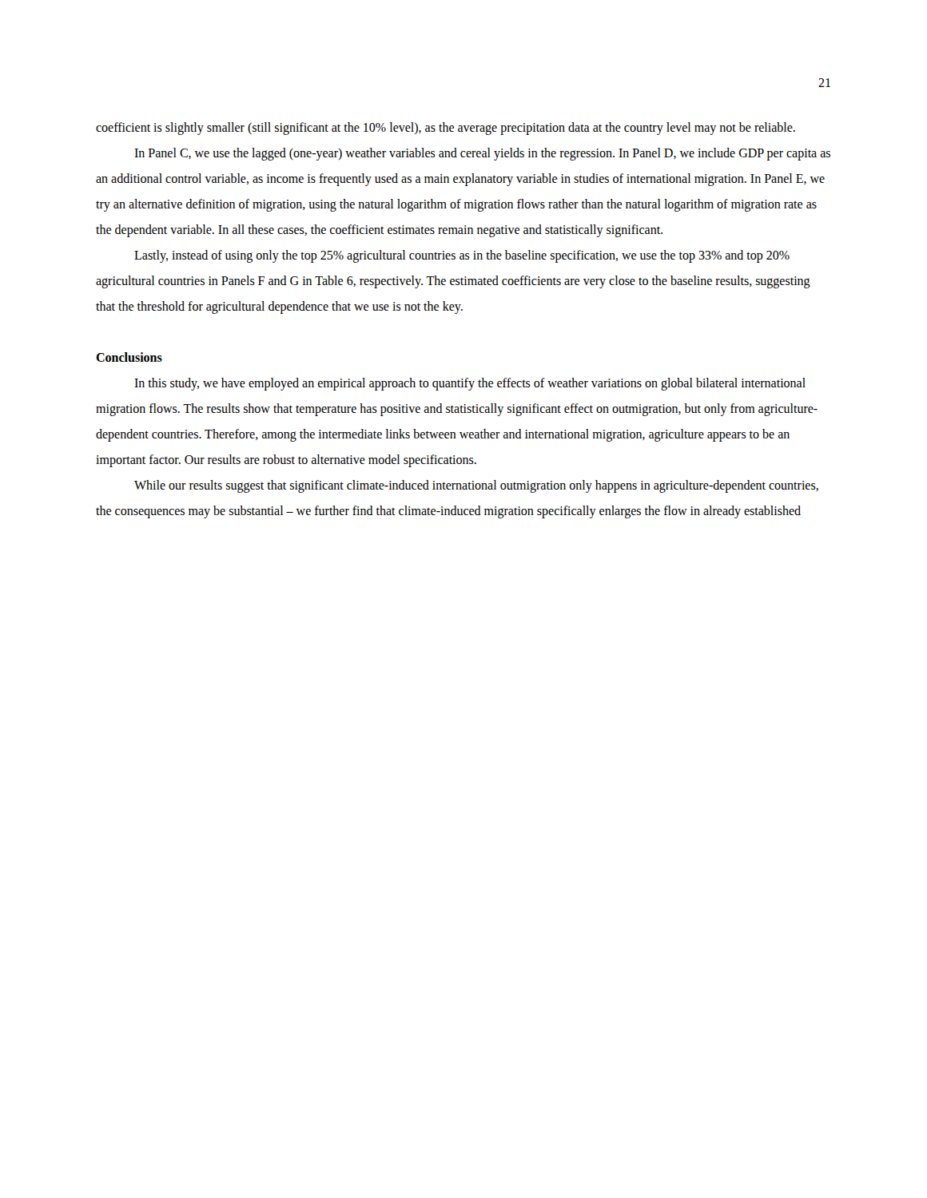21
coefficient is slightly smaller (still significant at the 10% level), as the average precipitation data at the country level may not be reliable.
In Panel C, we use the lagged (one-year) weather variables and cereal yields in the regression. In Panel D, we include GDP per capita as an additional control variable, as income is frequently used as a main explanatory variable in studies of international migration. In Panel E, we try an alternative definition of migration, using the natural logarithm of migration flows rather than the natural logarithm of migration rate as the dependent variable. In all these cases, the coefficient estimates remain negative and statistically significant.
Lastly, instead of using only the top 25% agricultural countries as in the baseline specification, we use the top 33% and top 20% agricultural countries in Panels F and G in Table 6, respectively. The estimated coefficients are very close to the baseline results, suggesting that the threshold for agricultural dependence that we use is not the key.
Conclusions
In this study, we have employed an empirical approach to quantify the effects of weather variations on global bilateral international migration flows. The results show that temperature has positive and statistically significant effect on outmigration, but only from agriculture-dependent countries. Therefore, among the intermediate links between weather and international migration, agriculture appears to be an important factor. Our results are robust to alternative model specifications.
While our results suggest that significant climate-induced international outmigration only happens in agriculture-dependent countries, the consequences may be substantial – we further find that climate-induced migration specifically enlarges the flow in already established